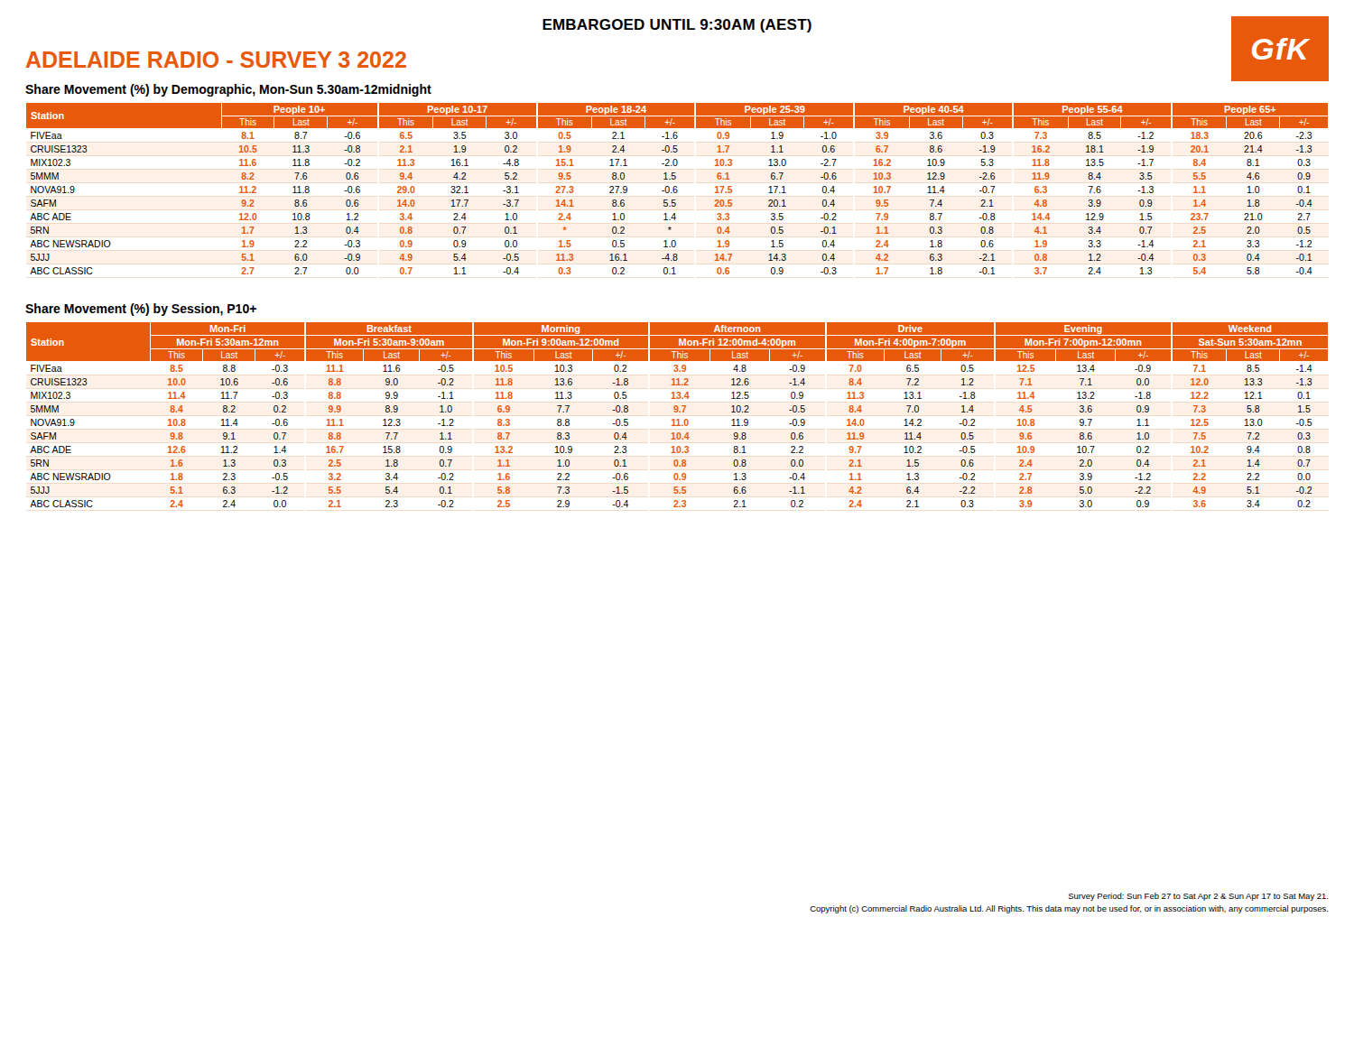GfK
EMBARGOED UNTIL 9:30AM (AEST)
ADELAIDE RADIO - SURVEY 3 2022
Share Movement (%) by Demographic, Mon-Sun 5.30am-12midnight
| Station | People 10+ | People 10-17 | People 18-24 | People 25-39 | People 40-54 | People 55-64 | People 65+ |
| --- | --- | --- | --- | --- | --- | --- | --- |
| This | Last | +/- | This | Last | +/- | This | Last | +/- | This | Last | +/- | This | Last | +/- | This | Last | +/- | This | Last | +/- |
| FIVEaa | 8.1 | 8.7 | -0.6 | 6.5 | 3.5 | 3.0 | 0.5 | 2.1 | -1.6 | 0.9 | 1.9 | -1.0 | 3.9 | 3.6 | 0.3 | 7.3 | 8.5 | -1.2 | 18.3 | 20.6 | -2.3 |
| CRUISE1323 | 10.5 | 11.3 | -0.8 | 2.1 | 1.9 | 0.2 | 1.9 | 2.4 | -0.5 | 1.7 | 1.1 | 0.6 | 6.7 | 8.6 | -1.9 | 16.2 | 18.1 | -1.9 | 20.1 | 21.4 | -1.3 |
| MIX102.3 | 11.6 | 11.8 | -0.2 | 11.3 | 16.1 | -4.8 | 15.1 | 17.1 | -2.0 | 10.3 | 13.0 | -2.7 | 16.2 | 10.9 | 5.3 | 11.8 | 13.5 | -1.7 | 8.4 | 8.1 | 0.3 |
| 5MMM | 8.2 | 7.6 | 0.6 | 9.4 | 4.2 | 5.2 | 9.5 | 8.0 | 1.5 | 6.1 | 6.7 | -0.6 | 10.3 | 12.9 | -2.6 | 11.9 | 8.4 | 3.5 | 5.5 | 4.6 | 0.9 |
| NOVA91.9 | 11.2 | 11.8 | -0.6 | 29.0 | 32.1 | -3.1 | 27.3 | 27.9 | -0.6 | 17.5 | 17.1 | 0.4 | 10.7 | 11.4 | -0.7 | 6.3 | 7.6 | -1.3 | 1.1 | 1.0 | 0.1 |
| SAFM | 9.2 | 8.6 | 0.6 | 14.0 | 17.7 | -3.7 | 14.1 | 8.6 | 5.5 | 20.5 | 20.1 | 0.4 | 9.5 | 7.4 | 2.1 | 4.8 | 3.9 | 0.9 | 1.4 | 1.8 | -0.4 |
| ABC ADE | 12.0 | 10.8 | 1.2 | 3.4 | 2.4 | 1.0 | 2.4 | 1.0 | 1.4 | 3.3 | 3.5 | -0.2 | 7.9 | 8.7 | -0.8 | 14.4 | 12.9 | 1.5 | 23.7 | 21.0 | 2.7 |
| 5RN | 1.7 | 1.3 | 0.4 | 0.8 | 0.7 | 0.1 | * | 0.2 | * | 0.4 | 0.5 | -0.1 | 1.1 | 0.3 | 0.8 | 4.1 | 3.4 | 0.7 | 2.5 | 2.0 | 0.5 |
| ABC NEWSRADIO | 1.9 | 2.2 | -0.3 | 0.9 | 0.9 | 0.0 | 1.5 | 0.5 | 1.0 | 1.9 | 1.5 | 0.4 | 2.4 | 1.8 | 0.6 | 1.9 | 3.3 | -1.4 | 2.1 | 3.3 | -1.2 |
| 5JJJ | 5.1 | 6.0 | -0.9 | 4.9 | 5.4 | -0.5 | 11.3 | 16.1 | -4.8 | 14.7 | 14.3 | 0.4 | 4.2 | 6.3 | -2.1 | 0.8 | 1.2 | -0.4 | 0.3 | 0.4 | -0.1 |
| ABC CLASSIC | 2.7 | 2.7 | 0.0 | 0.7 | 1.1 | -0.4 | 0.3 | 0.2 | 0.1 | 0.6 | 0.9 | -0.3 | 1.7 | 1.8 | -0.1 | 3.7 | 2.4 | 1.3 | 5.4 | 5.8 | -0.4 |
Share Movement (%) by Session, P10+
| Station | Mon-Fri | Breakfast | Morning | Afternoon | Drive | Evening | Weekend |
| --- | --- | --- | --- | --- | --- | --- | --- |
| Mon-Fri 5:30am-12mn | Mon-Fri 5:30am-9:00am | Mon-Fri 9:00am-12:00md | Mon-Fri 12:00md-4:00pm | Mon-Fri 4:00pm-7:00pm | Mon-Fri 7:00pm-12:00mn | Sat-Sun 5:30am-12mn |
| This | Last | +/- | This | Last | +/- | This | Last | +/- | This | Last | +/- | This | Last | +/- | This | Last | +/- | This | Last | +/- |
| FIVEaa | 8.5 | 8.8 | -0.3 | 11.1 | 11.6 | -0.5 | 10.5 | 10.3 | 0.2 | 3.9 | 4.8 | -0.9 | 7.0 | 6.5 | 0.5 | 12.5 | 13.4 | -0.9 | 7.1 | 8.5 | -1.4 |
| CRUISE1323 | 10.0 | 10.6 | -0.6 | 8.8 | 9.0 | -0.2 | 11.8 | 13.6 | -1.8 | 11.2 | 12.6 | -1.4 | 8.4 | 7.2 | 1.2 | 7.1 | 7.1 | 0.0 | 12.0 | 13.3 | -1.3 |
| MIX102.3 | 11.4 | 11.7 | -0.3 | 8.8 | 9.9 | -1.1 | 11.8 | 11.3 | 0.5 | 13.4 | 12.5 | 0.9 | 11.3 | 13.1 | -1.8 | 11.4 | 13.2 | -1.8 | 12.2 | 12.1 | 0.1 |
| 5MMM | 8.4 | 8.2 | 0.2 | 9.9 | 8.9 | 1.0 | 6.9 | 7.7 | -0.8 | 9.7 | 10.2 | -0.5 | 8.4 | 7.0 | 1.4 | 4.5 | 3.6 | 0.9 | 7.3 | 5.8 | 1.5 |
| NOVA91.9 | 10.8 | 11.4 | -0.6 | 11.1 | 12.3 | -1.2 | 8.3 | 8.8 | -0.5 | 11.0 | 11.9 | -0.9 | 14.0 | 14.2 | -0.2 | 10.8 | 9.7 | 1.1 | 12.5 | 13.0 | -0.5 |
| SAFM | 9.8 | 9.1 | 0.7 | 8.8 | 7.7 | 1.1 | 8.7 | 8.3 | 0.4 | 10.4 | 9.8 | 0.6 | 11.9 | 11.4 | 0.5 | 9.6 | 8.6 | 1.0 | 7.5 | 7.2 | 0.3 |
| ABC ADE | 12.6 | 11.2 | 1.4 | 16.7 | 15.8 | 0.9 | 13.2 | 10.9 | 2.3 | 10.3 | 8.1 | 2.2 | 9.7 | 10.2 | -0.5 | 10.9 | 10.7 | 0.2 | 10.2 | 9.4 | 0.8 |
| 5RN | 1.6 | 1.3 | 0.3 | 2.5 | 1.8 | 0.7 | 1.1 | 1.0 | 0.1 | 0.8 | 0.8 | 0.0 | 2.1 | 1.5 | 0.6 | 2.4 | 2.0 | 0.4 | 2.1 | 1.4 | 0.7 |
| ABC NEWSRADIO | 1.8 | 2.3 | -0.5 | 3.2 | 3.4 | -0.2 | 1.6 | 2.2 | -0.6 | 0.9 | 1.3 | -0.4 | 1.1 | 1.3 | -0.2 | 2.7 | 3.9 | -1.2 | 2.2 | 2.2 | 0.0 |
| 5JJJ | 5.1 | 6.3 | -1.2 | 5.5 | 5.4 | 0.1 | 5.8 | 7.3 | -1.5 | 5.5 | 6.6 | -1.1 | 4.2 | 6.4 | -2.2 | 2.8 | 5.0 | -2.2 | 4.9 | 5.1 | -0.2 |
| ABC CLASSIC | 2.4 | 2.4 | 0.0 | 2.1 | 2.3 | -0.2 | 2.5 | 2.9 | -0.4 | 2.3 | 2.1 | 0.2 | 2.4 | 2.1 | 0.3 | 3.9 | 3.0 | 0.9 | 3.6 | 3.4 | 0.2 |
Survey Period: Sun Feb 27 to Sat Apr 2 & Sun Apr 17 to Sat May 21.
Copyright (c) Commercial Radio Australia Ltd. All Rights. This data may not be used for, or in association with, any commercial purposes.